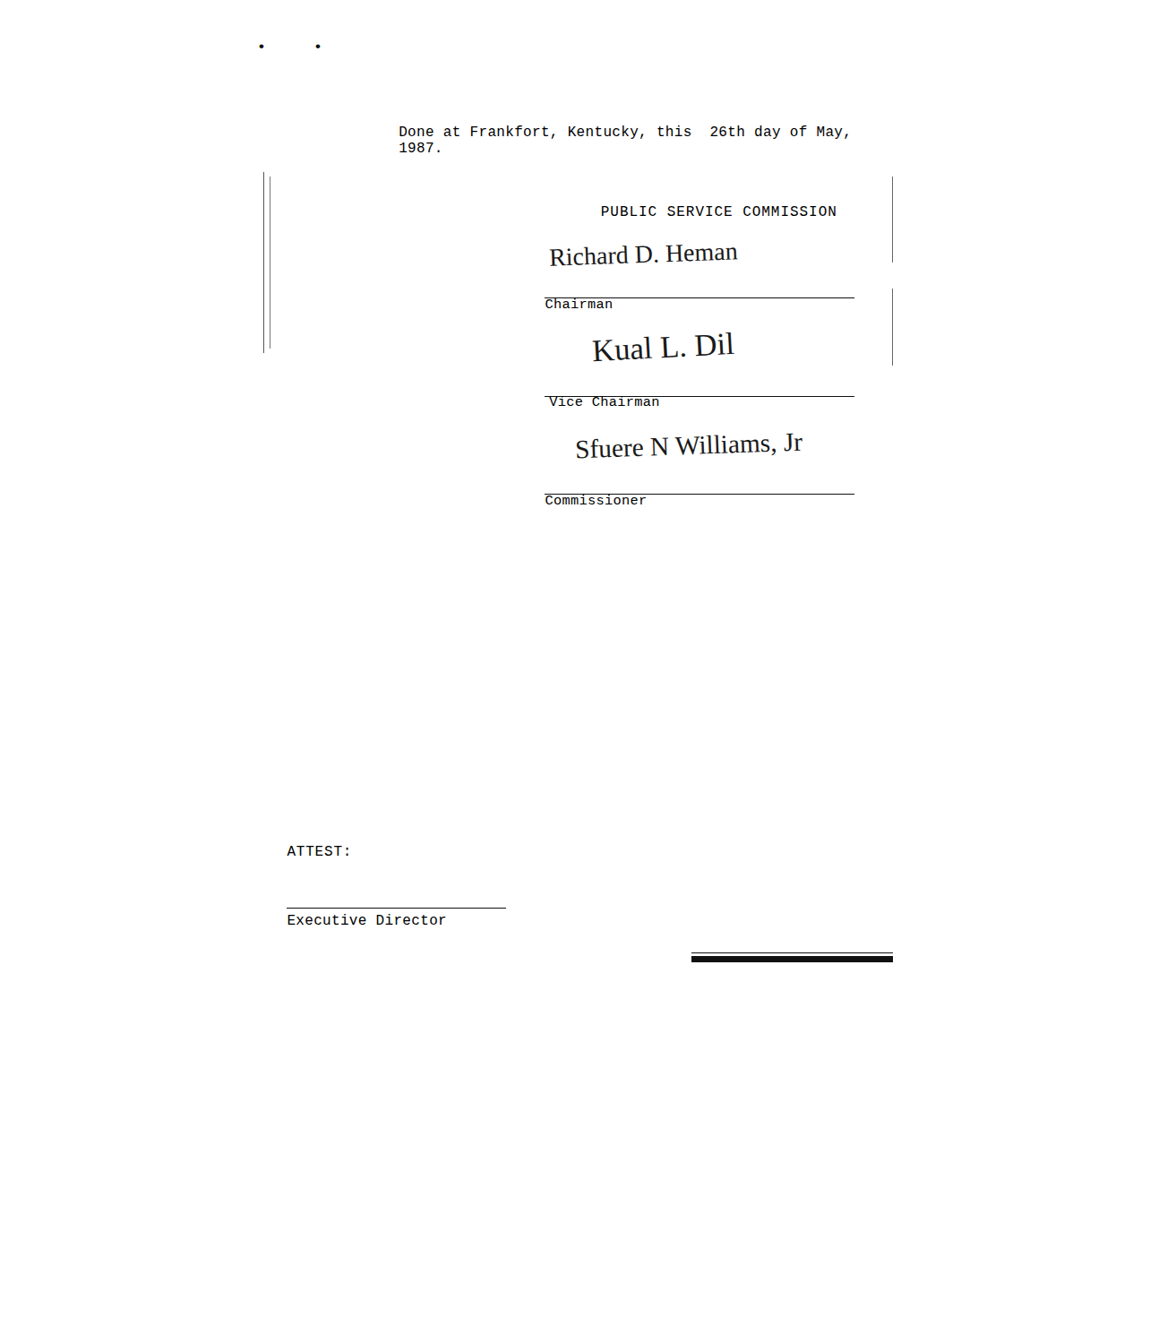• •
Done at Frankfort, Kentucky, this 26th day of May, 1987.
PUBLIC SERVICE COMMISSION
Richard D. Heman Chairman
Kual L. Dil Vice Chairman
Sfuere N Williams, Jr Commissioner
ATTEST:
Executive Director